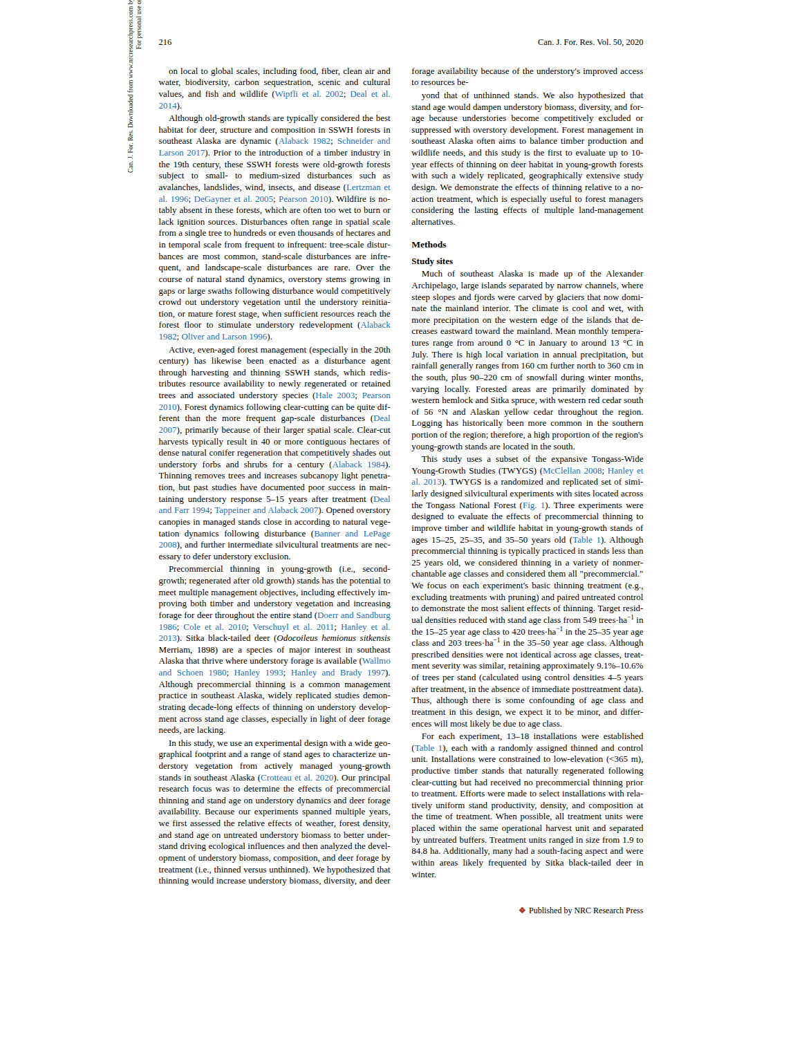216 Can. J. For. Res. Vol. 50, 2020
Can. J. For. Res. Downloaded from www.nrcresearchpress.com by UNIV OF WASHINGTON LIBRARIES on 01/20/20 For personal use only.
on local to global scales, including food, fiber, clean air and water, biodiversity, carbon sequestration, scenic and cultural values, and fish and wildlife (Wipfli et al. 2002; Deal et al. 2014).
Although old-growth stands are typically considered the best habitat for deer, structure and composition in SSWH forests in southeast Alaska are dynamic (Alaback 1982; Schneider and Larson 2017). Prior to the introduction of a timber industry in the 19th century, these SSWH forests were old-growth forests subject to small- to medium-sized disturbances such as avalanches, landslides, wind, insects, and disease (Lertzman et al. 1996; DeGayner et al. 2005; Pearson 2010). Wildfire is notably absent in these forests, which are often too wet to burn or lack ignition sources. Disturbances often range in spatial scale from a single tree to hundreds or even thousands of hectares and in temporal scale from frequent to infrequent: tree-scale disturbances are most common, stand-scale disturbances are infrequent, and landscape-scale disturbances are rare. Over the course of natural stand dynamics, overstory stems growing in gaps or large swaths following disturbance would competitively crowd out understory vegetation until the understory reinitiation, or mature forest stage, when sufficient resources reach the forest floor to stimulate understory redevelopment (Alaback 1982; Oliver and Larson 1996).
Active, even-aged forest management (especially in the 20th century) has likewise been enacted as a disturbance agent through harvesting and thinning SSWH stands, which redistributes resource availability to newly regenerated or retained trees and associated understory species (Hale 2003; Pearson 2010). Forest dynamics following clear-cutting can be quite different than the more frequent gap-scale disturbances (Deal 2007), primarily because of their larger spatial scale. Clear-cut harvests typically result in 40 or more contiguous hectares of dense natural conifer regeneration that competitively shades out understory forbs and shrubs for a century (Alaback 1984). Thinning removes trees and increases subcanopy light penetration, but past studies have documented poor success in maintaining understory response 5–15 years after treatment (Deal and Farr 1994; Tappeiner and Alaback 2007). Opened overstory canopies in managed stands close in according to natural vegetation dynamics following disturbance (Banner and LePage 2008), and further intermediate silvicultural treatments are necessary to defer understory exclusion.
Precommercial thinning in young-growth (i.e., second-growth; regenerated after old growth) stands has the potential to meet multiple management objectives, including effectively improving both timber and understory vegetation and increasing forage for deer throughout the entire stand (Doerr and Sandburg 1986; Cole et al. 2010; Verschuyl et al. 2011; Hanley et al. 2013). Sitka black-tailed deer (Odocoileus hemionus sitkensis Merriam, 1898) are a species of major interest in southeast Alaska that thrive where understory forage is available (Wallmo and Schoen 1980; Hanley 1993; Hanley and Brady 1997). Although precommercial thinning is a common management practice in southeast Alaska, widely replicated studies demonstrating decade-long effects of thinning on understory development across stand age classes, especially in light of deer forage needs, are lacking.
In this study, we use an experimental design with a wide geographical footprint and a range of stand ages to characterize understory vegetation from actively managed young-growth stands in southeast Alaska (Crotteau et al. 2020). Our principal research focus was to determine the effects of precommercial thinning and stand age on understory dynamics and deer forage availability. Because our experiments spanned multiple years, we first assessed the relative effects of weather, forest density, and stand age on untreated understory biomass to better understand driving ecological influences and then analyzed the development of understory biomass, composition, and deer forage by treatment (i.e., thinned versus unthinned). We hypothesized that thinning would increase understory biomass, diversity, and deer forage availability because of the understory's improved access to resources be-
yond that of unthinned stands. We also hypothesized that stand age would dampen understory biomass, diversity, and forage because understories become competitively excluded or suppressed with overstory development. Forest management in southeast Alaska often aims to balance timber production and wildlife needs, and this study is the first to evaluate up to 10-year effects of thinning on deer habitat in young-growth forests with such a widely replicated, geographically extensive study design. We demonstrate the effects of thinning relative to a no-action treatment, which is especially useful to forest managers considering the lasting effects of multiple land-management alternatives.
Methods
Study sites
Much of southeast Alaska is made up of the Alexander Archipelago, large islands separated by narrow channels, where steep slopes and fjords were carved by glaciers that now dominate the mainland interior. The climate is cool and wet, with more precipitation on the western edge of the islands that decreases eastward toward the mainland. Mean monthly temperatures range from around 0 °C in January to around 13 °C in July. There is high local variation in annual precipitation, but rainfall generally ranges from 160 cm further north to 360 cm in the south, plus 90–220 cm of snowfall during winter months, varying locally. Forested areas are primarily dominated by western hemlock and Sitka spruce, with western red cedar south of 56 °N and Alaskan yellow cedar throughout the region. Logging has historically been more common in the southern portion of the region; therefore, a high proportion of the region's young-growth stands are located in the south.
This study uses a subset of the expansive Tongass-Wide Young-Growth Studies (TWYGS) (McClellan 2008; Hanley et al. 2013). TWYGS is a randomized and replicated set of similarly designed silvicultural experiments with sites located across the Tongass National Forest (Fig. 1). Three experiments were designed to evaluate the effects of precommercial thinning to improve timber and wildlife habitat in young-growth stands of ages 15–25, 25–35, and 35–50 years old (Table 1). Although precommercial thinning is typically practiced in stands less than 25 years old, we considered thinning in a variety of nonmerchantable age classes and considered them all "precommercial." We focus on each experiment's basic thinning treatment (e.g., excluding treatments with pruning) and paired untreated control to demonstrate the most salient effects of thinning. Target residual densities reduced with stand age class from 549 trees·ha−1 in the 15–25 year age class to 420 trees·ha−1 in the 25–35 year age class and 203 trees·ha−1 in the 35–50 year age class. Although prescribed densities were not identical across age classes, treatment severity was similar, retaining approximately 9.1%–10.6% of trees per stand (calculated using control densities 4–5 years after treatment, in the absence of immediate posttreatment data). Thus, although there is some confounding of age class and treatment in this design, we expect it to be minor, and differences will most likely be due to age class.
For each experiment, 13–18 installations were established (Table 1), each with a randomly assigned thinned and control unit. Installations were constrained to low-elevation (<365 m), productive timber stands that naturally regenerated following clear-cutting but had received no precommercial thinning prior to treatment. Efforts were made to select installations with relatively uniform stand productivity, density, and composition at the time of treatment. When possible, all treatment units were placed within the same operational harvest unit and separated by untreated buffers. Treatment units ranged in size from 1.9 to 84.8 ha. Additionally, many had a south-facing aspect and were within areas likely frequented by Sitka black-tailed deer in winter.
❖Published by NRC Research Press